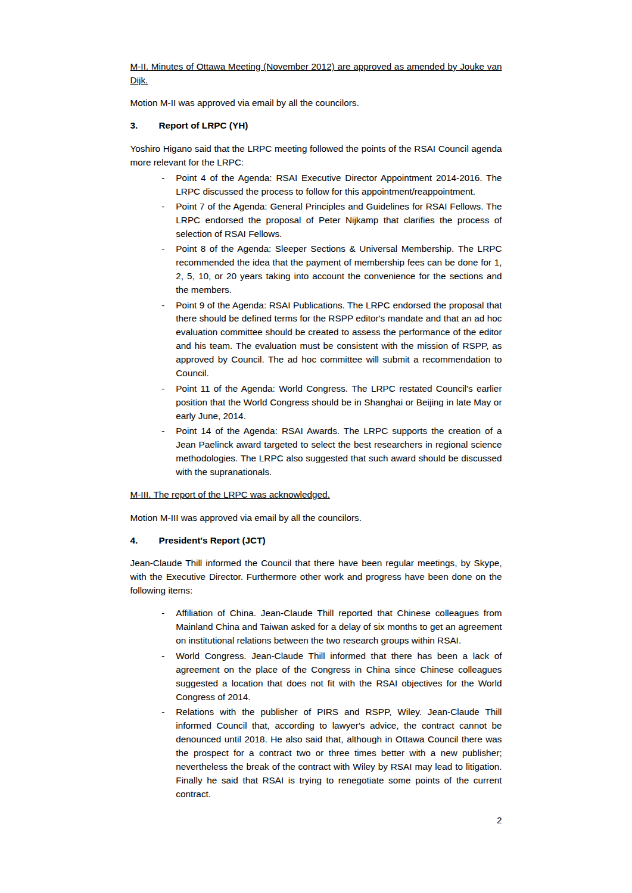M-II. Minutes of Ottawa Meeting (November 2012) are approved as amended by Jouke van Dijk.
Motion M-II was approved via email by all the councilors.
3. Report of LRPC (YH)
Yoshiro Higano said that the LRPC meeting followed the points of the RSAI Council agenda more relevant for the LRPC:
Point 4 of the Agenda: RSAI Executive Director Appointment 2014-2016. The LRPC discussed the process to follow for this appointment/reappointment.
Point 7 of the Agenda: General Principles and Guidelines for RSAI Fellows. The LRPC endorsed the proposal of Peter Nijkamp that clarifies the process of selection of RSAI Fellows.
Point 8 of the Agenda: Sleeper Sections & Universal Membership. The LRPC recommended the idea that the payment of membership fees can be done for 1, 2, 5, 10, or 20 years taking into account the convenience for the sections and the members.
Point 9 of the Agenda: RSAI Publications. The LRPC endorsed the proposal that there should be defined terms for the RSPP editor's mandate and that an ad hoc evaluation committee should be created to assess the performance of the editor and his team. The evaluation must be consistent with the mission of RSPP, as approved by Council. The ad hoc committee will submit a recommendation to Council.
Point 11 of the Agenda: World Congress. The LRPC restated Council's earlier position that the World Congress should be in Shanghai or Beijing in late May or early June, 2014.
Point 14 of the Agenda: RSAI Awards. The LRPC supports the creation of a Jean Paelinck award targeted to select the best researchers in regional science methodologies. The LRPC also suggested that such award should be discussed with the supranationals.
M-III. The report of the LRPC was acknowledged.
Motion M-III was approved via email by all the councilors.
4. President's Report (JCT)
Jean-Claude Thill informed the Council that there have been regular meetings, by Skype, with the Executive Director. Furthermore other work and progress have been done on the following items:
Affiliation of China. Jean-Claude Thill reported that Chinese colleagues from Mainland China and Taiwan asked for a delay of six months to get an agreement on institutional relations between the two research groups within RSAI.
World Congress. Jean-Claude Thill informed that there has been a lack of agreement on the place of the Congress in China since Chinese colleagues suggested a location that does not fit with the RSAI objectives for the World Congress of 2014.
Relations with the publisher of PIRS and RSPP, Wiley. Jean-Claude Thill informed Council that, according to lawyer's advice, the contract cannot be denounced until 2018. He also said that, although in Ottawa Council there was the prospect for a contract two or three times better with a new publisher; nevertheless the break of the contract with Wiley by RSAI may lead to litigation. Finally he said that RSAI is trying to renegotiate some points of the current contract.
2